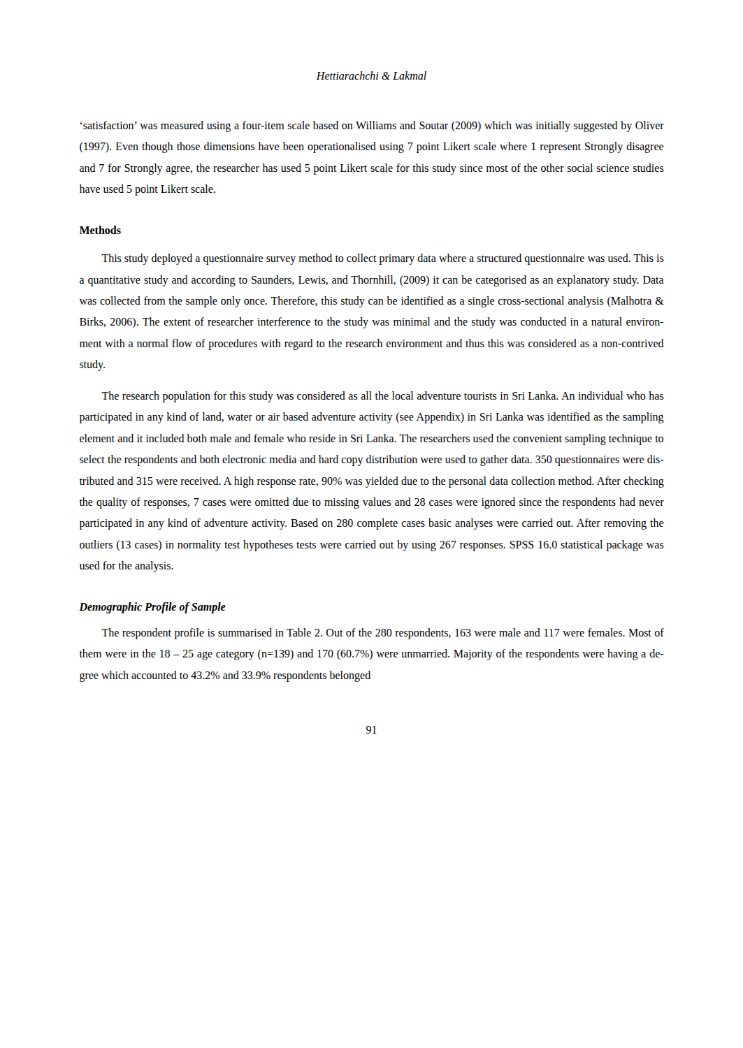Hettiarachchi & Lakmal
‘satisfaction’ was measured using a four-item scale based on Williams and Soutar (2009) which was initially suggested by Oliver (1997). Even though those dimensions have been operationalised using 7 point Likert scale where 1 represent Strongly disagree and 7 for Strongly agree, the researcher has used 5 point Likert scale for this study since most of the other social science studies have used 5 point Likert scale.
Methods
This study deployed a questionnaire survey method to collect primary data where a structured questionnaire was used. This is a quantitative study and according to Saunders, Lewis, and Thornhill, (2009) it can be categorised as an explanatory study. Data was collected from the sample only once. Therefore, this study can be identified as a single cross-sectional analysis (Malhotra & Birks, 2006). The extent of researcher interference to the study was minimal and the study was conducted in a natural environment with a normal flow of procedures with regard to the research environment and thus this was considered as a non-contrived study.
The research population for this study was considered as all the local adventure tourists in Sri Lanka. An individual who has participated in any kind of land, water or air based adventure activity (see Appendix) in Sri Lanka was identified as the sampling element and it included both male and female who reside in Sri Lanka. The researchers used the convenient sampling technique to select the respondents and both electronic media and hard copy distribution were used to gather data. 350 questionnaires were distributed and 315 were received. A high response rate, 90% was yielded due to the personal data collection method. After checking the quality of responses, 7 cases were omitted due to missing values and 28 cases were ignored since the respondents had never participated in any kind of adventure activity. Based on 280 complete cases basic analyses were carried out. After removing the outliers (13 cases) in normality test hypotheses tests were carried out by using 267 responses. SPSS 16.0 statistical package was used for the analysis.
Demographic Profile of Sample
The respondent profile is summarised in Table 2. Out of the 280 respondents, 163 were male and 117 were females. Most of them were in the 18 – 25 age category (n=139) and 170 (60.7%) were unmarried. Majority of the respondents were having a degree which accounted to 43.2% and 33.9% respondents belonged
91